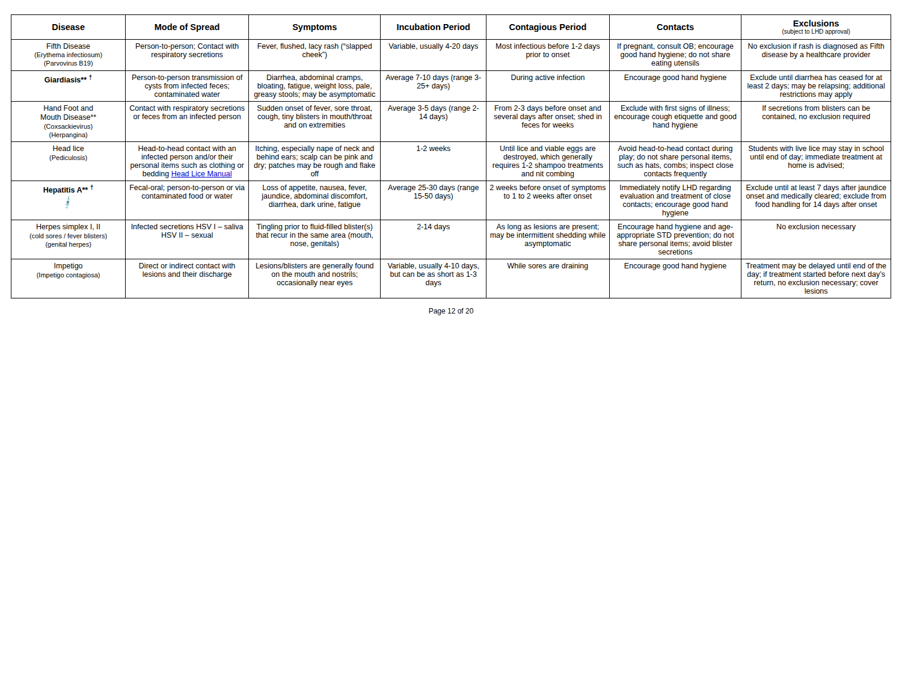| Disease | Mode of Spread | Symptoms | Incubation Period | Contagious Period | Contacts | Exclusions (subject to LHD approval) |
| --- | --- | --- | --- | --- | --- | --- |
| Fifth Disease (Erythema infectiosum) (Parvovirus B19) | Person-to-person; Contact with respiratory secretions | Fever, flushed, lacy rash (“slapped cheek”) | Variable, usually 4-20 days | Most infectious before 1-2 days prior to onset | If pregnant, consult OB; encourage good hand hygiene; do not share eating utensils | No exclusion if rash is diagnosed as Fifth disease by a healthcare provider |
| Giardiasis** † | Person-to-person transmission of cysts from infected feces; contaminated water | Diarrhea, abdominal cramps, bloating, fatigue, weight loss, pale, greasy stools; may be asymptomatic | Average 7-10 days (range 3-25+ days) | During active infection | Encourage good hand hygiene | Exclude until diarrhea has ceased for at least 2 days; may be relapsing; additional restrictions may apply |
| Hand Foot and Mouth Disease** (Coxsackievirus) (Herpangina) | Contact with respiratory secretions or feces from an infected person | Sudden onset of fever, sore throat, cough, tiny blisters in mouth/throat and on extremities | Average 3-5 days (range 2-14 days) | From 2-3 days before onset and several days after onset; shed in feces for weeks | Exclude with first signs of illness; encourage cough etiquette and good hand hygiene | If secretions from blisters can be contained, no exclusion required |
| Head lice (Pediculosis) | Head-to-head contact with an infected person and/or their personal items such as clothing or bedding Head Lice Manual | Itching, especially nape of neck and behind ears; scalp can be pink and dry; patches may be rough and flake off | 1-2 weeks | Until lice and viable eggs are destroyed, which generally requires 1-2 shampoo treatments and nit combing | Avoid head-to-head contact during play; do not share personal items, such as hats, combs; inspect close contacts frequently | Students with live lice may stay in school until end of day; immediate treatment at home is advised; |
| Hepatitis A** † 💉 | Fecal-oral; person-to-person or via contaminated food or water | Loss of appetite, nausea, fever, jaundice, abdominal discomfort, diarrhea, dark urine, fatigue | Average 25-30 days (range 15-50 days) | 2 weeks before onset of symptoms to 1 to 2 weeks after onset | Immediately notify LHD regarding evaluation and treatment of close contacts; encourage good hand hygiene | Exclude until at least 7 days after jaundice onset and medically cleared; exclude from food handling for 14 days after onset |
| Herpes simplex I, II (cold sores / fever blisters) (genital herpes) | Infected secretions HSV I – saliva HSV II – sexual | Tingling prior to fluid-filled blister(s) that recur in the same area (mouth, nose, genitals) | 2-14 days | As long as lesions are present; may be intermittent shedding while asymptomatic | Encourage hand hygiene and age-appropriate STD prevention; do not share personal items; avoid blister secretions | No exclusion necessary |
| Impetigo (Impetigo contagiosa) | Direct or indirect contact with lesions and their discharge | Lesions/blisters are generally found on the mouth and nostrils; occasionally near eyes | Variable, usually 4-10 days, but can be as short as 1-3 days | While sores are draining | Encourage good hand hygiene | Treatment may be delayed until end of the day; if treatment started before next day’s return, no exclusion necessary; cover lesions |
Page 12 of 20